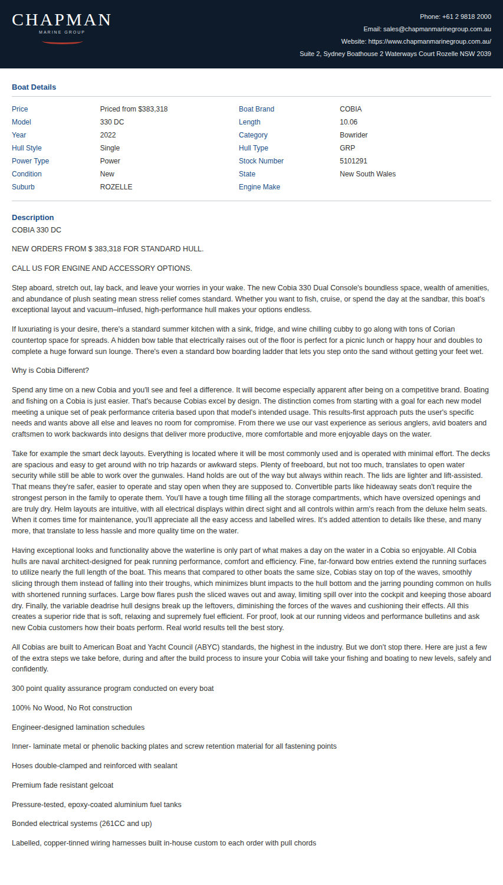CHAPMAN MARINE GROUP
Phone: +61 2 9818 2000
Email: sales@chapmanmarinegroup.com.au
Website: https://www.chapmanmarinegroup.com.au/
Suite 2, Sydney Boathouse 2 Waterways Court Rozelle NSW 2039
Boat Details
| Price | Priced from $383,318 | Boat Brand | COBIA |
| Model | 330 DC | Length | 10.06 |
| Year | 2022 | Category | Bowrider |
| Hull Style | Single | Hull Type | GRP |
| Power Type | Power | Stock Number | 5101291 |
| Condition | New | State | New South Wales |
| Suburb | ROZELLE | Engine Make | |
Description
COBIA 330 DC
NEW ORDERS FROM $ 383,318 FOR STANDARD HULL.
CALL US FOR ENGINE AND ACCESSORY OPTIONS.
Step aboard, stretch out, lay back, and leave your worries in your wake. The new Cobia 330 Dual Console's boundless space, wealth of amenities, and abundance of plush seating mean stress relief comes standard. Whether you want to fish, cruise, or spend the day at the sandbar, this boat's exceptional layout and vacuum–infused, high-performance hull makes your options endless.
If luxuriating is your desire, there's a standard summer kitchen with a sink, fridge, and wine chilling cubby to go along with tons of Corian countertop space for spreads. A hidden bow table that electrically raises out of the floor is perfect for a picnic lunch or happy hour and doubles to complete a huge forward sun lounge. There's even a standard bow boarding ladder that lets you step onto the sand without getting your feet wet.
Why is Cobia Different?
Spend any time on a new Cobia and you'll see and feel a difference. It will become especially apparent after being on a competitive brand. Boating and fishing on a Cobia is just easier. That's because Cobias excel by design. The distinction comes from starting with a goal for each new model meeting a unique set of peak performance criteria based upon that model's intended usage. This results-first approach puts the user's specific needs and wants above all else and leaves no room for compromise. From there we use our vast experience as serious anglers, avid boaters and craftsmen to work backwards into designs that deliver more productive, more comfortable and more enjoyable days on the water.
Take for example the smart deck layouts. Everything is located where it will be most commonly used and is operated with minimal effort. The decks are spacious and easy to get around with no trip hazards or awkward steps. Plenty of freeboard, but not too much, translates to open water security while still be able to work over the gunwales. Hand holds are out of the way but always within reach. The lids are lighter and lift-assisted. That means they're safer, easier to operate and stay open when they are supposed to. Convertible parts like hideaway seats don't require the strongest person in the family to operate them. You'll have a tough time filling all the storage compartments, which have oversized openings and are truly dry. Helm layouts are intuitive, with all electrical displays within direct sight and all controls within arm's reach from the deluxe helm seats. When it comes time for maintenance, you'll appreciate all the easy access and labelled wires. It's added attention to details like these, and many more, that translate to less hassle and more quality time on the water.
Having exceptional looks and functionality above the waterline is only part of what makes a day on the water in a Cobia so enjoyable. All Cobia hulls are naval architect-designed for peak running performance, comfort and efficiency. Fine, far-forward bow entries extend the running surfaces to utilize nearly the full length of the boat. This means that compared to other boats the same size, Cobias stay on top of the waves, smoothly slicing through them instead of falling into their troughs, which minimizes blunt impacts to the hull bottom and the jarring pounding common on hulls with shortened running surfaces. Large bow flares push the sliced waves out and away, limiting spill over into the cockpit and keeping those aboard dry. Finally, the variable deadrise hull designs break up the leftovers, diminishing the forces of the waves and cushioning their effects. All this creates a superior ride that is soft, relaxing and supremely fuel efficient. For proof, look at our running videos and performance bulletins and ask new Cobia customers how their boats perform. Real world results tell the best story.
All Cobias are built to American Boat and Yacht Council (ABYC) standards, the highest in the industry. But we don't stop there. Here are just a few of the extra steps we take before, during and after the build process to insure your Cobia will take your fishing and boating to new levels, safely and confidently.
300 point quality assurance program conducted on every boat
100% No Wood, No Rot construction
Engineer-designed lamination schedules
Inner- laminate metal or phenolic backing plates and screw retention material for all fastening points
Hoses double-clamped and reinforced with sealant
Premium fade resistant gelcoat
Pressure-tested, epoxy-coated aluminium fuel tanks
Bonded electrical systems (261CC and up)
Labelled, copper-tinned wiring harnesses built in-house custom to each order with pull chords